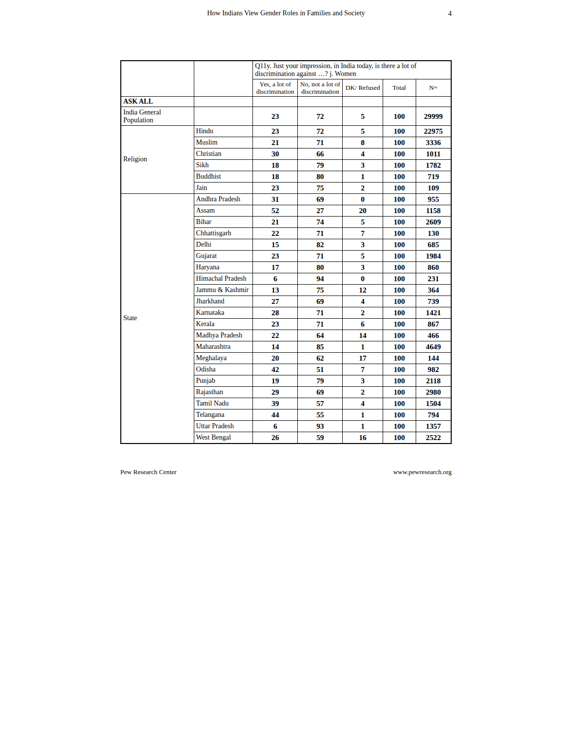How Indians View Gender Roles in Families and Society 4
| | | Q11y. Just your impression, in India today, is there a lot of discrimination against …? j. Women |
| Yes, a lot of discrimination | No, not a lot of discrimination | DK/ Refused | Total | N= |
| ASK ALL | | | | | | |
| India General Population | | 23 | 72 | 5 | 100 | 29999 |
| Religion | Hindu | 23 | 72 | 5 | 100 | 22975 |
| Muslim | 21 | 71 | 8 | 100 | 3336 |
| Christian | 30 | 66 | 4 | 100 | 1011 |
| Sikh | 18 | 79 | 3 | 100 | 1782 |
| Buddhist | 18 | 80 | 1 | 100 | 719 |
| Jain | 23 | 75 | 2 | 100 | 109 |
| State | Andhra Pradesh | 31 | 69 | 0 | 100 | 955 |
| Assam | 52 | 27 | 20 | 100 | 1158 |
| Bihar | 21 | 74 | 5 | 100 | 2609 |
| Chhattisgarh | 22 | 71 | 7 | 100 | 130 |
| Delhi | 15 | 82 | 3 | 100 | 685 |
| Gujarat | 23 | 71 | 5 | 100 | 1984 |
| Haryana | 17 | 80 | 3 | 100 | 860 |
| Himachal Pradesh | 6 | 94 | 0 | 100 | 231 |
| Jammu & Kashmir | 13 | 75 | 12 | 100 | 364 |
| Jharkhand | 27 | 69 | 4 | 100 | 739 |
| Karnataka | 28 | 71 | 2 | 100 | 1421 |
| Kerala | 23 | 71 | 6 | 100 | 867 |
| Madhya Pradesh | 22 | 64 | 14 | 100 | 466 |
| Maharashtra | 14 | 85 | 1 | 100 | 4649 |
| Meghalaya | 20 | 62 | 17 | 100 | 144 |
| Odisha | 42 | 51 | 7 | 100 | 982 |
| Punjab | 19 | 79 | 3 | 100 | 2118 |
| Rajasthan | 29 | 69 | 2 | 100 | 2980 |
| Tamil Nadu | 39 | 57 | 4 | 100 | 1504 |
| Telangana | 44 | 55 | 1 | 100 | 794 |
| Uttar Pradesh | 6 | 93 | 1 | 100 | 1357 |
| West Bengal | 26 | 59 | 16 | 100 | 2522 |
Pew Research Center www.pewresearch.org